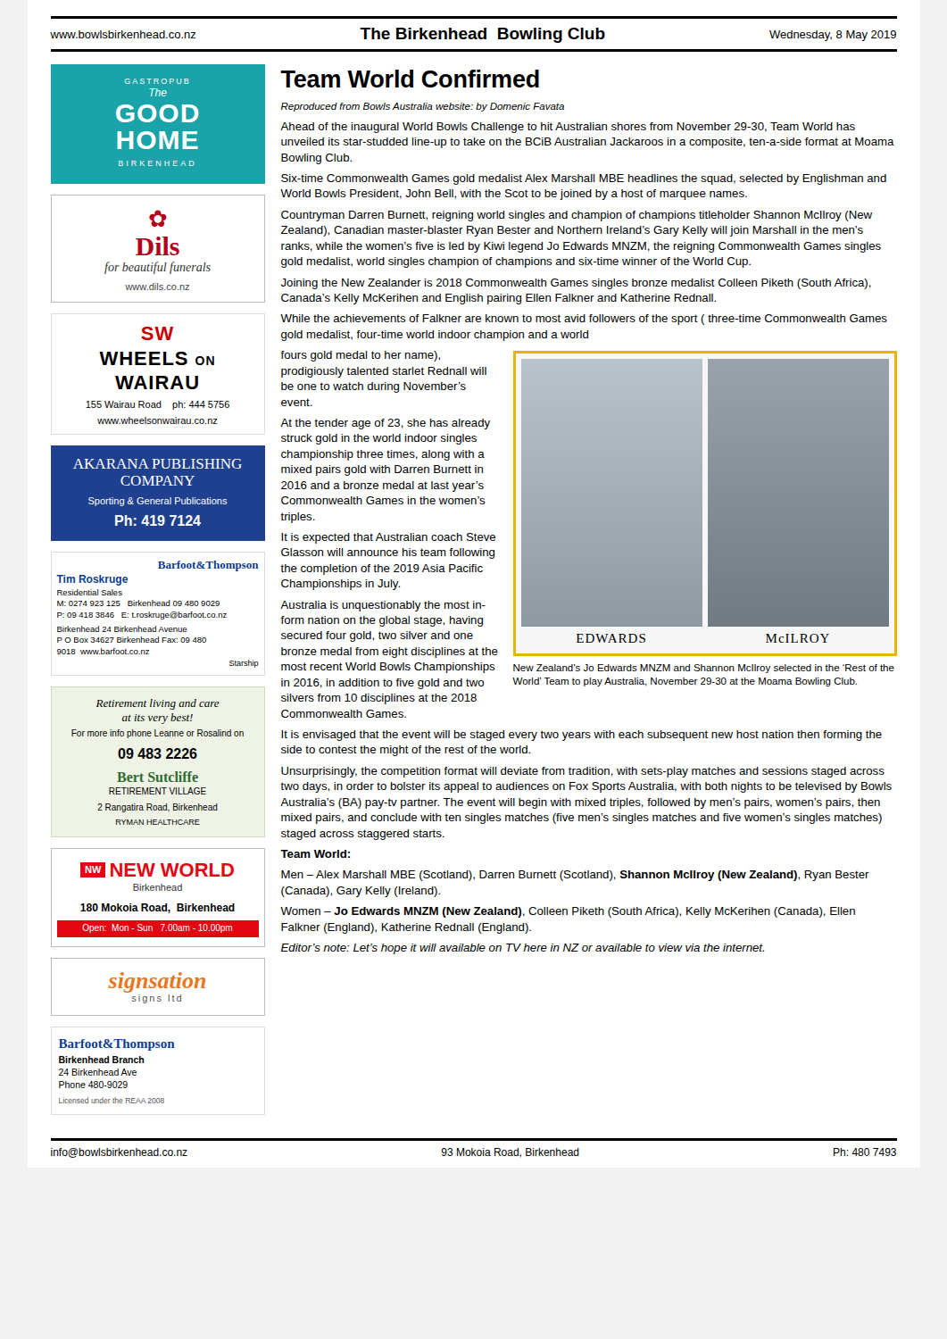www.bowlsbirkenhead.co.nz
The Birkenhead Bowling Club
Wednesday, 8 May 2019
Gastropub
The
GOOD
HOME
BIRKENHEAD
✿
Dils
for beautiful funerals
www.dils.co.nz
SW
WHEELS ON WAIRAU
155 Wairau Road ph: 444 5756
www.wheelsonwairau.co.nz
AKARANA PUBLISHING
COMPANY
Sporting & General Publications
Ph: 419 7124
Barfoot&Thompson
Tim Roskruge
Residential Sales
M: 0274 923 125 Birkenhead 09 480 9029
P: 09 418 3846 E: t.roskruge@barfoot.co.nz
Birkenhead 24 Birkenhead Avenue
P O Box 34627 Birkenhead Fax: 09 480 9018 www.barfoot.co.nz
Starship
Retirement living and care
at its very best!
For more info phone Leanne or Rosalind on
09 483 2226
Bert Sutcliffe
RETIREMENT VILLAGE
2 Rangatira Road, Birkenhead
RYMAN HEALTHCARE
NW NEW WORLD
Birkenhead
180 Mokoia Road, Birkenhead
Open: Mon - Sun 7.00am - 10.00pm
signsation
signs ltd
Barfoot&Thompson
Birkenhead Branch
24 Birkenhead Ave
Phone 480-9029
Licensed under the REAA 2008
Team World Confirmed
Reproduced from Bowls Australia website: by Domenic Favata
Ahead of the inaugural World Bowls Challenge to hit Australian shores from November 29-30, Team World has unveiled its star-studded line-up to take on the BCiB Australian Jackaroos in a composite, ten-a-side format at Moama Bowling Club.
Six-time Commonwealth Games gold medalist Alex Marshall MBE headlines the squad, selected by Englishman and World Bowls President, John Bell, with the Scot to be joined by a host of marquee names.
Countryman Darren Burnett, reigning world singles and champion of champions titleholder Shannon McIlroy (New Zealand), Canadian master-blaster Ryan Bester and Northern Ireland’s Gary Kelly will join Marshall in the men’s ranks, while the women’s five is led by Kiwi legend Jo Edwards MNZM, the reigning Commonwealth Games singles gold medalist, world singles champion of champions and six-time winner of the World Cup.
Joining the New Zealander is 2018 Commonwealth Games singles bronze medalist Colleen Piketh (South Africa), Canada’s Kelly McKerihen and English pairing Ellen Falkner and Katherine Rednall.
While the achievements of Falkner are known to most avid followers of the sport ( three-time Commonwealth Games gold medalist, four-time world indoor champion and a world
EDWARDS McILROY
New Zealand’s Jo Edwards MNZM and Shannon McIlroy selected in the ‘Rest of the World’ Team to play Australia, November 29-30 at the Moama Bowling Club.
fours gold medal to her name), prodigiously talented starlet Rednall will be one to watch during November’s event.
At the tender age of 23, she has already struck gold in the world indoor singles championship three times, along with a mixed pairs gold with Darren Burnett in 2016 and a bronze medal at last year’s Commonwealth Games in the women’s triples.
It is expected that Australian coach Steve Glasson will announce his team following the completion of the 2019 Asia Pacific Championships in July.
Australia is unquestionably the most in-form nation on the global stage, having secured four gold, two silver and one bronze medal from eight disciplines at the most recent World Bowls Championships in 2016, in addition to five gold and two silvers from 10 disciplines at the 2018 Commonwealth Games.
It is envisaged that the event will be staged every two years with each subsequent new host nation then forming the side to contest the might of the rest of the world.
Unsurprisingly, the competition format will deviate from tradition, with sets-play matches and sessions staged across two days, in order to bolster its appeal to audiences on Fox Sports Australia, with both nights to be televised by Bowls Australia’s (BA) pay-tv partner. The event will begin with mixed triples, followed by men’s pairs, women’s pairs, then mixed pairs, and conclude with ten singles matches (five men’s singles matches and five women’s singles matches) staged across staggered starts.
Team World:
Men – Alex Marshall MBE (Scotland), Darren Burnett (Scotland), Shannon McIlroy (New Zealand), Ryan Bester (Canada), Gary Kelly (Ireland).
Women – Jo Edwards MNZM (New Zealand), Colleen Piketh (South Africa), Kelly McKerihen (Canada), Ellen Falkner (England), Katherine Rednall (England).
Editor’s note: Let’s hope it will available on TV here in NZ or available to view via the internet.
info@bowlsbirkenhead.co.nz
93 Mokoia Road, Birkenhead
Ph: 480 7493